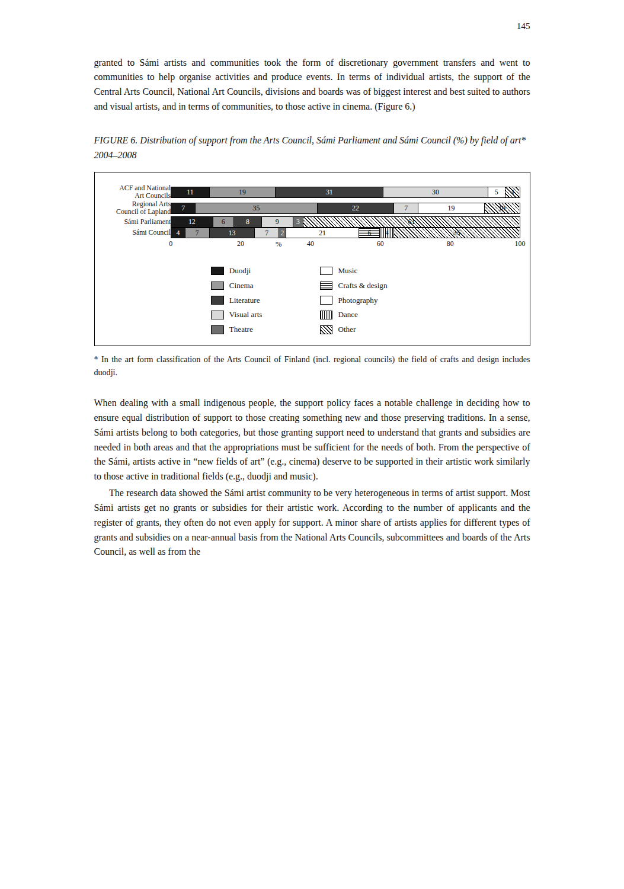145
granted to Sámi artists and communities took the form of discretionary government transfers and went to communities to help organise activities and produce events. In terms of individual artists, the support of the Central Arts Council, National Art Councils, divisions and boards was of biggest interest and best suited to authors and visual artists, and in terms of communities, to those active in cinema. (Figure 6.)
FIGURE 6. Distribution of support from the Arts Council, Sámi Parliament and Sámi Council (%) by field of art* 2004–2008
| ACF and National Art Councils | 11 19 31 30 5 4 |
| Regional Arts Council of Lapland | 7 35 22 7 19 10 |
| Sámi Parliament | 12 6 8 9 3 61 |
| Sámi Council | 4 7 13 7 2 21 6 4 35 |
| | 0 20 40 % 60 80 100 |
Duodji
Music
Cinema
Crafts & design
Literature
Photography
Visual arts
Dance
Theatre
Other
* In the art form classification of the Arts Council of Finland (incl. regional councils) the field of crafts and design includes duodji.
When dealing with a small indigenous people, the support policy faces a notable challenge in deciding how to ensure equal distribution of support to those creating something new and those preserving traditions. In a sense, Sámi artists belong to both categories, but those granting support need to understand that grants and subsidies are needed in both areas and that the appropriations must be sufficient for the needs of both. From the perspective of the Sámi, artists active in “new fields of art” (e.g., cinema) deserve to be supported in their artistic work similarly to those active in traditional fields (e.g., duodji and music).
The research data showed the Sámi artist community to be very heterogeneous in terms of artist support. Most Sámi artists get no grants or subsidies for their artistic work. According to the number of applicants and the register of grants, they often do not even apply for support. A minor share of artists applies for different types of grants and subsidies on a near-annual basis from the National Arts Councils, subcommittees and boards of the Arts Council, as well as from the